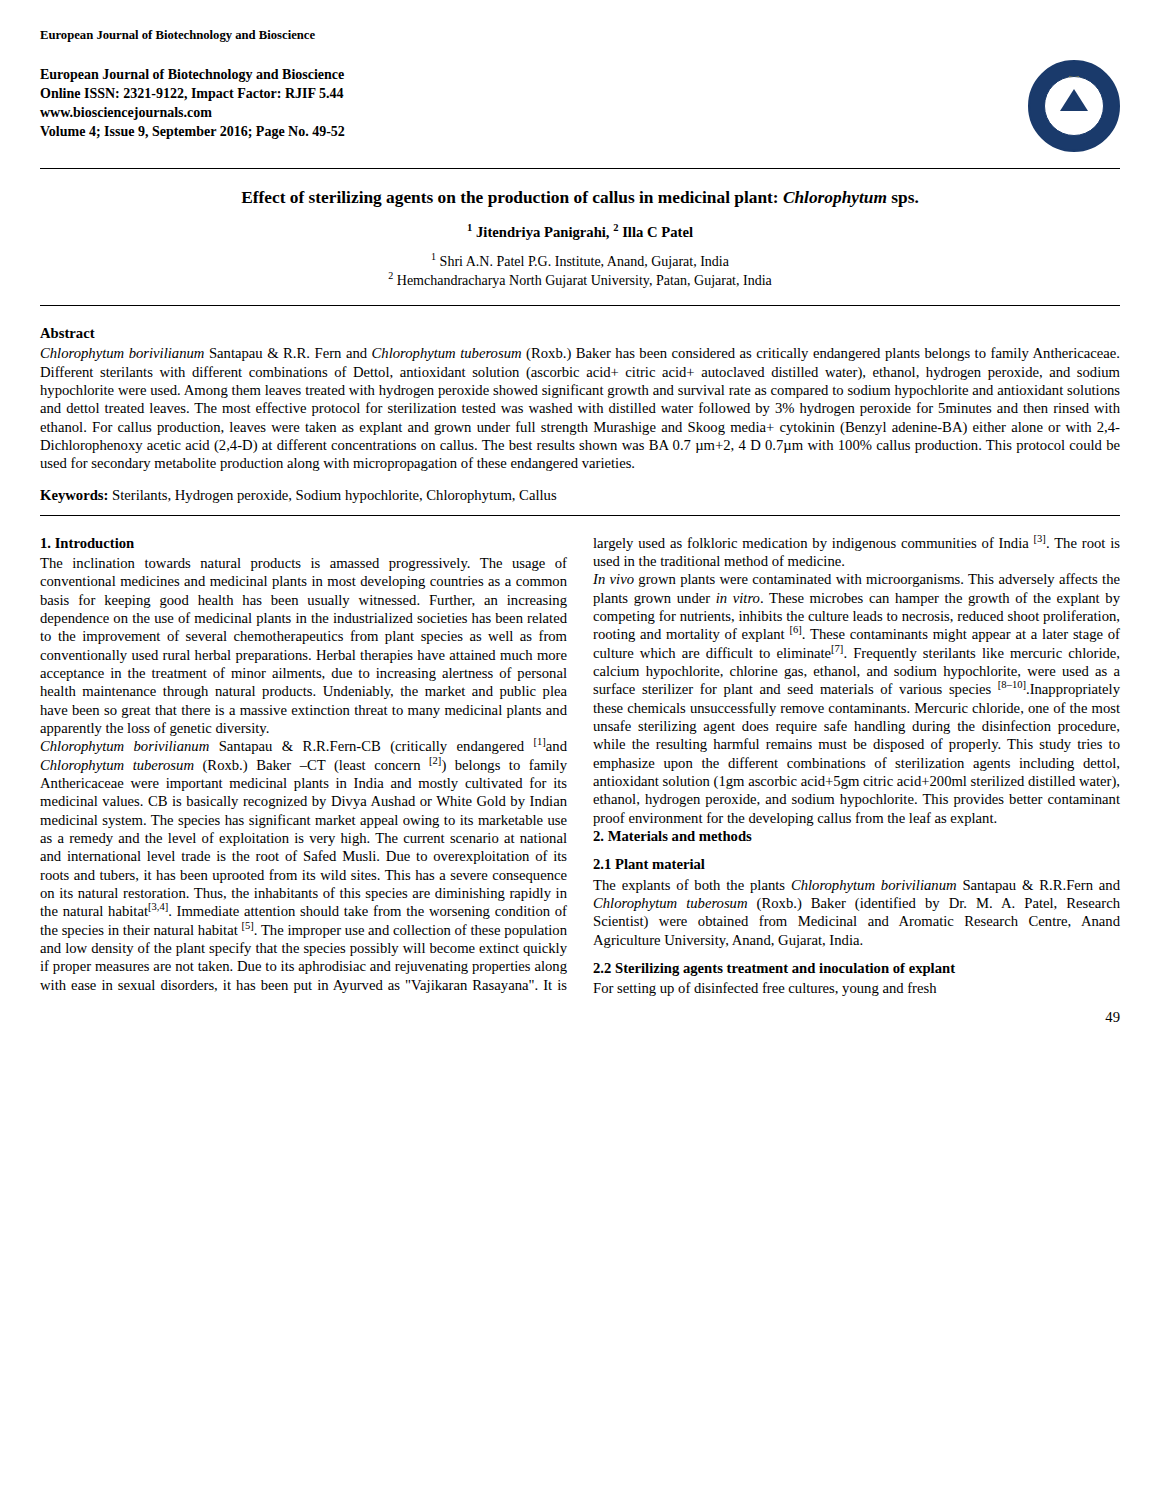European Journal of Biotechnology and Bioscience
European Journal of Biotechnology and Bioscience
Online ISSN: 2321-9122, Impact Factor: RJIF 5.44
www.biosciencejournals.com
Volume 4; Issue 9, September 2016; Page No. 49-52
Effect of sterilizing agents on the production of callus in medicinal plant: Chlorophytum sps.
1 Jitendriya Panigrahi, 2 Illa C Patel
1 Shri A.N. Patel P.G. Institute, Anand, Gujarat, India
2 Hemchandracharya North Gujarat University, Patan, Gujarat, India
Abstract
Chlorophytum borivilianum Santapau & R.R. Fern and Chlorophytum tuberosum (Roxb.) Baker has been considered as critically endangered plants belongs to family Anthericaceae. Different sterilants with different combinations of Dettol, antioxidant solution (ascorbic acid+ citric acid+ autoclaved distilled water), ethanol, hydrogen peroxide, and sodium hypochlorite were used. Among them leaves treated with hydrogen peroxide showed significant growth and survival rate as compared to sodium hypochlorite and antioxidant solutions and dettol treated leaves. The most effective protocol for sterilization tested was washed with distilled water followed by 3% hydrogen peroxide for 5minutes and then rinsed with ethanol. For callus production, leaves were taken as explant and grown under full strength Murashige and Skoog media+ cytokinin (Benzyl adenine-BA) either alone or with 2,4-Dichlorophenoxy acetic acid (2,4-D) at different concentrations on callus. The best results shown was BA 0.7 µm+2, 4 D 0.7µm with 100% callus production. This protocol could be used for secondary metabolite production along with micropropagation of these endangered varieties.
Keywords: Sterilants, Hydrogen peroxide, Sodium hypochlorite, Chlorophytum, Callus
1. Introduction
The inclination towards natural products is amassed progressively. The usage of conventional medicines and medicinal plants in most developing countries as a common basis for keeping good health has been usually witnessed. Further, an increasing dependence on the use of medicinal plants in the industrialized societies has been related to the improvement of several chemotherapeutics from plant species as well as from conventionally used rural herbal preparations. Herbal therapies have attained much more acceptance in the treatment of minor ailments, due to increasing alertness of personal health maintenance through natural products. Undeniably, the market and public plea have been so great that there is a massive extinction threat to many medicinal plants and apparently the loss of genetic diversity.
Chlorophytum borivilianum Santapau & R.R.Fern-CB (critically endangered [1]and Chlorophytum tuberosum (Roxb.) Baker –CT (least concern [2]) belongs to family Anthericaceae were important medicinal plants in India and mostly cultivated for its medicinal values. CB is basically recognized by Divya Aushad or White Gold by Indian medicinal system. The species has significant market appeal owing to its marketable use as a remedy and the level of exploitation is very high. The current scenario at national and international level trade is the root of Safed Musli. Due to overexploitation of its roots and tubers, it has been uprooted from its wild sites. This has a severe consequence on its natural restoration. Thus, the inhabitants of this species are diminishing rapidly in the natural habitat[3,4]. Immediate attention should take from the worsening condition of the species in their natural habitat [5]. The improper use and collection of these population and low density of the plant specify that the species possibly will become extinct quickly if proper measures are not taken. Due to its aphrodisiac and rejuvenating properties along with ease in sexual disorders, it has been put in Ayurved as "Vajikaran Rasayana". It is largely used as folkloric medication by indigenous communities of India [3]. The root is used in the traditional method of medicine.
In vivo grown plants were contaminated with microorganisms. This adversely affects the plants grown under in vitro. These microbes can hamper the growth of the explant by competing for nutrients, inhibits the culture leads to necrosis, reduced shoot proliferation, rooting and mortality of explant [6]. These contaminants might appear at a later stage of culture which are difficult to eliminate[7]. Frequently sterilants like mercuric chloride, calcium hypochlorite, chlorine gas, ethanol, and sodium hypochlorite, were used as a surface sterilizer for plant and seed materials of various species [8–10].Inappropriately these chemicals unsuccessfully remove contaminants. Mercuric chloride, one of the most unsafe sterilizing agent does require safe handling during the disinfection procedure, while the resulting harmful remains must be disposed of properly. This study tries to emphasize upon the different combinations of sterilization agents including dettol, antioxidant solution (1gm ascorbic acid+5gm citric acid+200ml sterilized distilled water), ethanol, hydrogen peroxide, and sodium hypochlorite. This provides better contaminant proof environment for the developing callus from the leaf as explant.
2. Materials and methods
2.1 Plant material
The explants of both the plants Chlorophytum borivilianum Santapau & R.R.Fern and Chlorophytum tuberosum (Roxb.) Baker (identified by Dr. M. A. Patel, Research Scientist) were obtained from Medicinal and Aromatic Research Centre, Anand Agriculture University, Anand, Gujarat, India.
2.2 Sterilizing agents treatment and inoculation of explant
For setting up of disinfected free cultures, young and fresh
49